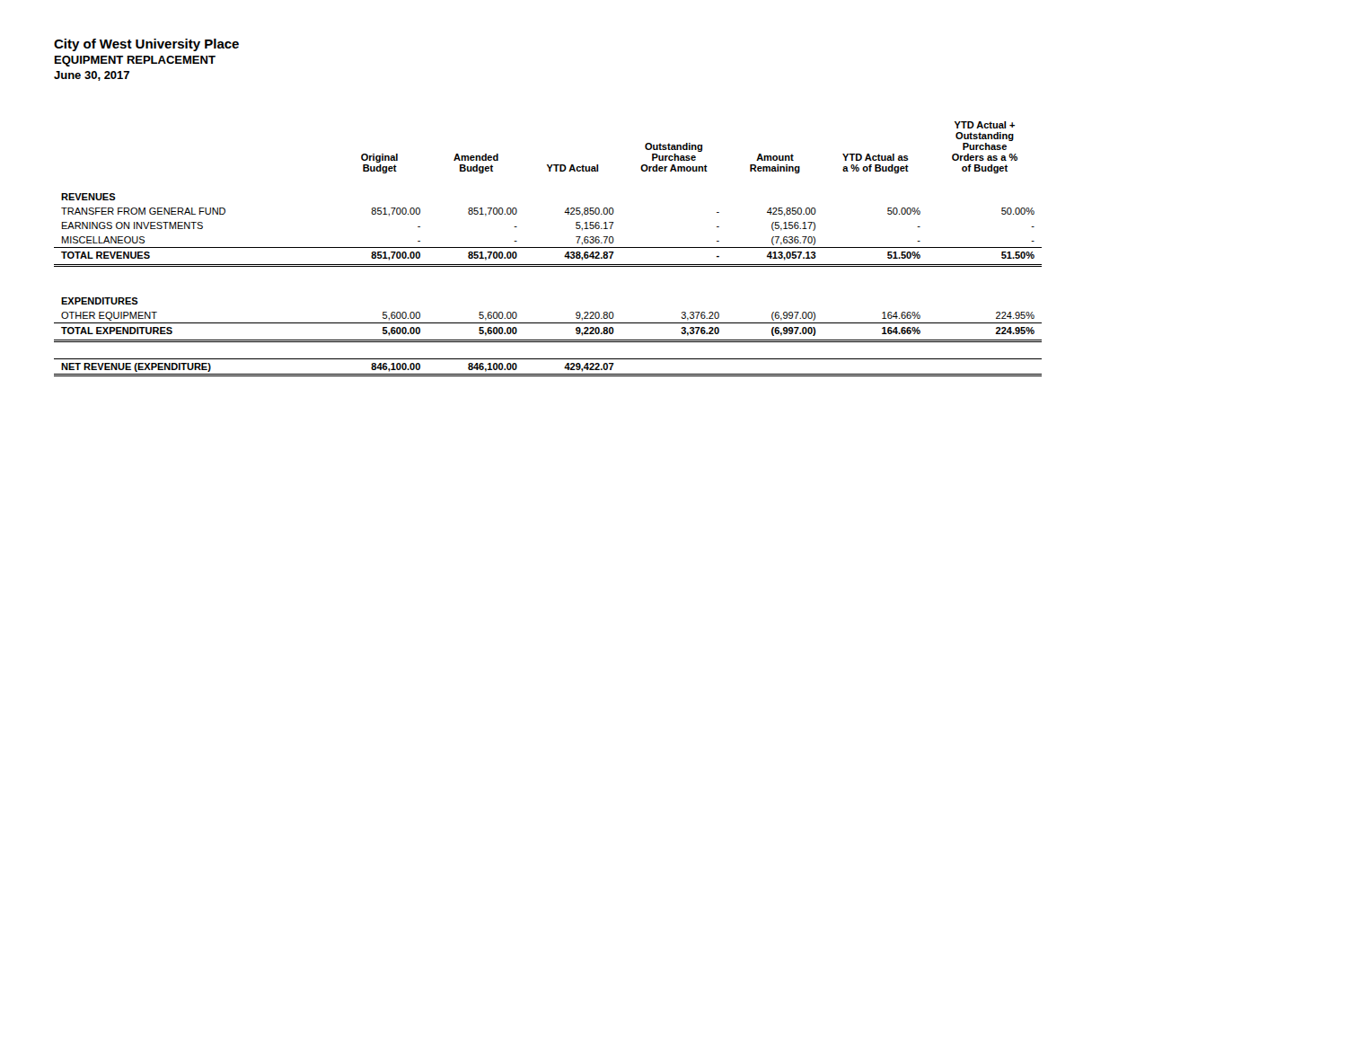City of West University Place
EQUIPMENT REPLACEMENT
June 30, 2017
| | Original Budget | Amended Budget | YTD Actual | Outstanding Purchase Order Amount | Amount Remaining | YTD Actual as a % of Budget | YTD Actual + Outstanding Purchase Orders as a % of Budget |
| --- | --- | --- | --- | --- | --- | --- | --- |
| REVENUES | | | | | | | |
| TRANSFER FROM GENERAL FUND | 851,700.00 | 851,700.00 | 425,850.00 | - | 425,850.00 | 50.00% | 50.00% |
| EARNINGS ON INVESTMENTS | - | - | 5,156.17 | - | (5,156.17) | - | - |
| MISCELLANEOUS | - | - | 7,636.70 | - | (7,636.70) | - | - |
| TOTAL REVENUES | 851,700.00 | 851,700.00 | 438,642.87 | - | 413,057.13 | 51.50% | 51.50% |
| EXPENDITURES | | | | | | | |
| OTHER EQUIPMENT | 5,600.00 | 5,600.00 | 9,220.80 | 3,376.20 | (6,997.00) | 164.66% | 224.95% |
| TOTAL EXPENDITURES | 5,600.00 | 5,600.00 | 9,220.80 | 3,376.20 | (6,997.00) | 164.66% | 224.95% |
| NET REVENUE (EXPENDITURE) | 846,100.00 | 846,100.00 | 429,422.07 | | | | |